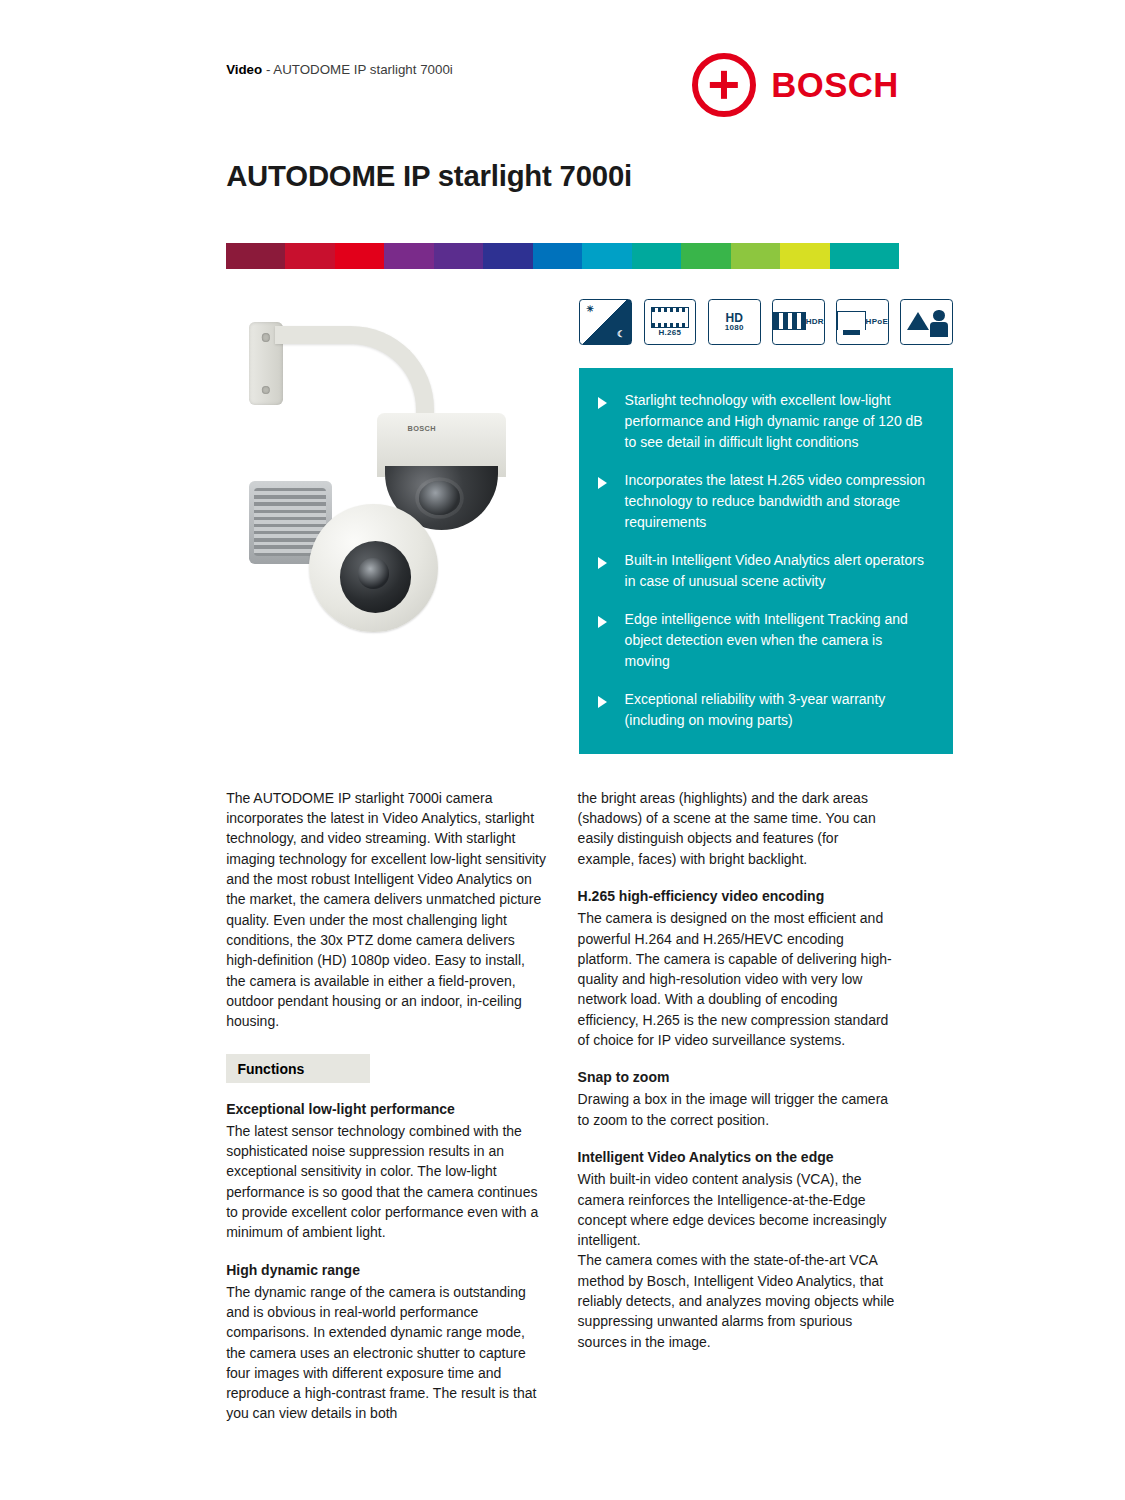Video - AUTODOME IP starlight 7000i
BOSCH
AUTODOME IP starlight 7000i
BOSCH
☀☾
H.265
HD 1080
HDR
HPoE
Starlight technology with excellent low-light performance and High dynamic range of 120 dB to see detail in difficult light conditions
Incorporates the latest H.265 video compression technology to reduce bandwidth and storage requirements
Built-in Intelligent Video Analytics alert operators in case of unusual scene activity
Edge intelligence with Intelligent Tracking and object detection even when the camera is moving
Exceptional reliability with 3-year warranty (including on moving parts)
The AUTODOME IP starlight 7000i camera incorporates the latest in Video Analytics, starlight technology, and video streaming. With starlight imaging technology for excellent low-light sensitivity and the most robust Intelligent Video Analytics on the market, the camera delivers unmatched picture quality. Even under the most challenging light conditions, the 30x PTZ dome camera delivers high-definition (HD) 1080p video. Easy to install, the camera is available in either a field-proven, outdoor pendant housing or an indoor, in-ceiling housing.
Functions
Exceptional low-light performance
The latest sensor technology combined with the sophisticated noise suppression results in an exceptional sensitivity in color. The low-light performance is so good that the camera continues to provide excellent color performance even with a minimum of ambient light.
High dynamic range
The dynamic range of the camera is outstanding and is obvious in real-world performance comparisons. In extended dynamic range mode, the camera uses an electronic shutter to capture four images with different exposure time and reproduce a high-contrast frame. The result is that you can view details in both
the bright areas (highlights) and the dark areas (shadows) of a scene at the same time. You can easily distinguish objects and features (for example, faces) with bright backlight.
H.265 high-efficiency video encoding
The camera is designed on the most efficient and powerful H.264 and H.265/HEVC encoding platform. The camera is capable of delivering high-quality and high-resolution video with very low network load. With a doubling of encoding efficiency, H.265 is the new compression standard of choice for IP video surveillance systems.
Snap to zoom
Drawing a box in the image will trigger the camera to zoom to the correct position.
Intelligent Video Analytics on the edge
With built-in video content analysis (VCA), the camera reinforces the Intelligence-at-the-Edge concept where edge devices become increasingly intelligent.
The camera comes with the state-of-the-art VCA method by Bosch, Intelligent Video Analytics, that reliably detects, and analyzes moving objects while suppressing unwanted alarms from spurious sources in the image.